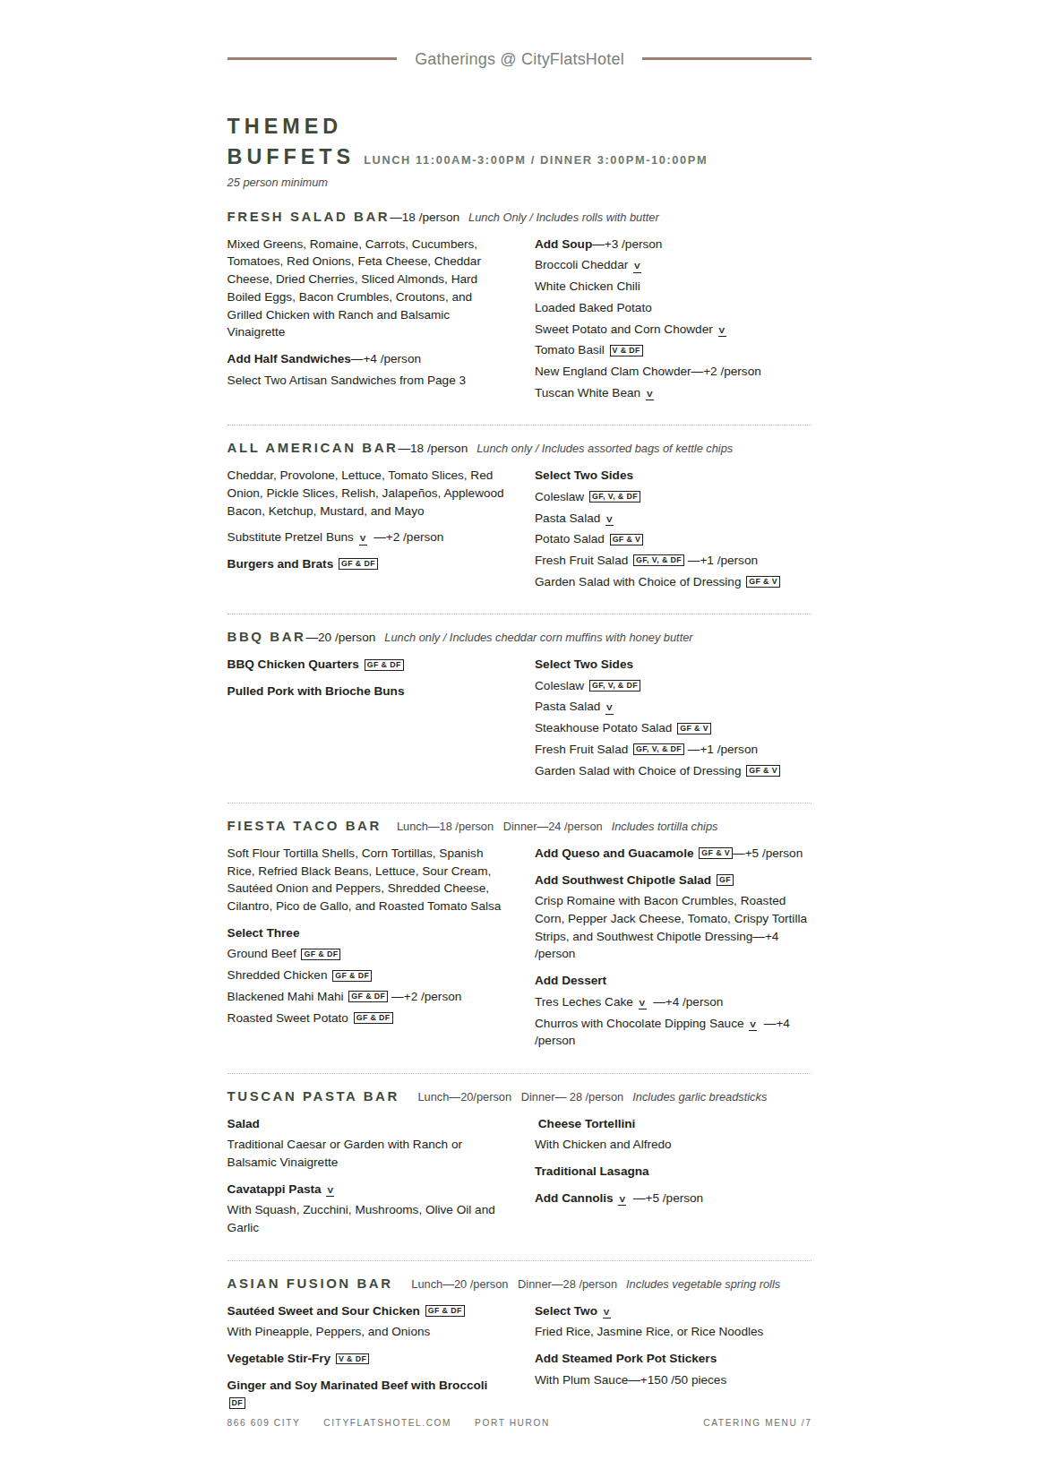Gatherings @ CityFlatsHotel
THEMED BUFFETS
LUNCH 11:00AM-3:00PM / DINNER 3:00PM-10:00PM
25 person minimum
FRESH SALAD BAR—18 /person
Lunch Only / Includes rolls with butter
Mixed Greens, Romaine, Carrots, Cucumbers, Tomatoes, Red Onions, Feta Cheese, Cheddar Cheese, Dried Cherries, Sliced Almonds, Hard Boiled Eggs, Bacon Crumbles, Croutons, and Grilled Chicken with Ranch and Balsamic Vinaigrette
Add Half Sandwiches—+4 /person
Select Two Artisan Sandwiches from Page 3
Add Soup—+3 /person
Broccoli Cheddar V
White Chicken Chili
Loaded Baked Potato
Sweet Potato and Corn Chowder V
Tomato Basil V & DF
New England Clam Chowder—+2 /person
Tuscan White Bean V
ALL AMERICAN BAR—18 /person
Lunch only / Includes assorted bags of kettle chips
Cheddar, Provolone, Lettuce, Tomato Slices, Red Onion, Pickle Slices, Relish, Jalapeños, Applewood Bacon, Ketchup, Mustard, and Mayo
Substitute Pretzel Buns V —+2 /person
Burgers and Brats GF & DF
Select Two Sides
Coleslaw GF, V, & DF
Pasta Salad V
Potato Salad GF & V
Fresh Fruit Salad GF, V, & DF —+1 /person
Garden Salad with Choice of Dressing GF & V
BBQ BAR—20 /person
Lunch only / Includes cheddar corn muffins with honey butter
BBQ Chicken Quarters GF & DF
Pulled Pork with Brioche Buns
Select Two Sides
Coleslaw GF, V, & DF
Pasta Salad V
Steakhouse Potato Salad GF & V
Fresh Fruit Salad GF, V, & DF —+1 /person
Garden Salad with Choice of Dressing GF & V
FIESTA TACO BAR
Lunch—18 /person Dinner—24 /person Includes tortilla chips
Soft Flour Tortilla Shells, Corn Tortillas, Spanish Rice, Refried Black Beans, Lettuce, Sour Cream, Sautéed Onion and Peppers, Shredded Cheese, Cilantro, Pico de Gallo, and Roasted Tomato Salsa
Select Three
Ground Beef GF & DF
Shredded Chicken GF & DF
Blackened Mahi Mahi GF & DF —+2 /person
Roasted Sweet Potato GF & DF
Add Queso and Guacamole GF & V—+5 /person
Add Southwest Chipotle Salad GF
Crisp Romaine with Bacon Crumbles, Roasted Corn, Pepper Jack Cheese, Tomato, Crispy Tortilla Strips, and Southwest Chipotle Dressing—+4 /person
Add Dessert
Tres Leches Cake V —+4 /person
Churros with Chocolate Dipping Sauce V —+4 /person
TUSCAN PASTA BAR
Lunch—20/person Dinner— 28 /person Includes garlic breadsticks
Salad
Traditional Caesar or Garden with Ranch or Balsamic Vinaigrette
Cavatappi Pasta V
With Squash, Zucchini, Mushrooms, Olive Oil and Garlic
Cheese Tortellini
With Chicken and Alfredo
Traditional Lasagna
Add Cannolis V —+5 /person
ASIAN FUSION BAR
Lunch—20 /person Dinner—28 /person Includes vegetable spring rolls
Sautéed Sweet and Sour Chicken GF & DF
With Pineapple, Peppers, and Onions
Vegetable Stir-Fry V & DF
Ginger and Soy Marinated Beef with Broccoli DF
Select Two V
Fried Rice, Jasmine Rice, or Rice Noodles
Add Steamed Pork Pot Stickers
With Plum Sauce—+150 /50 pieces
866 609 CITY CITYFLATSHOTEL.COM PORT HURON
CATERING MENU /7